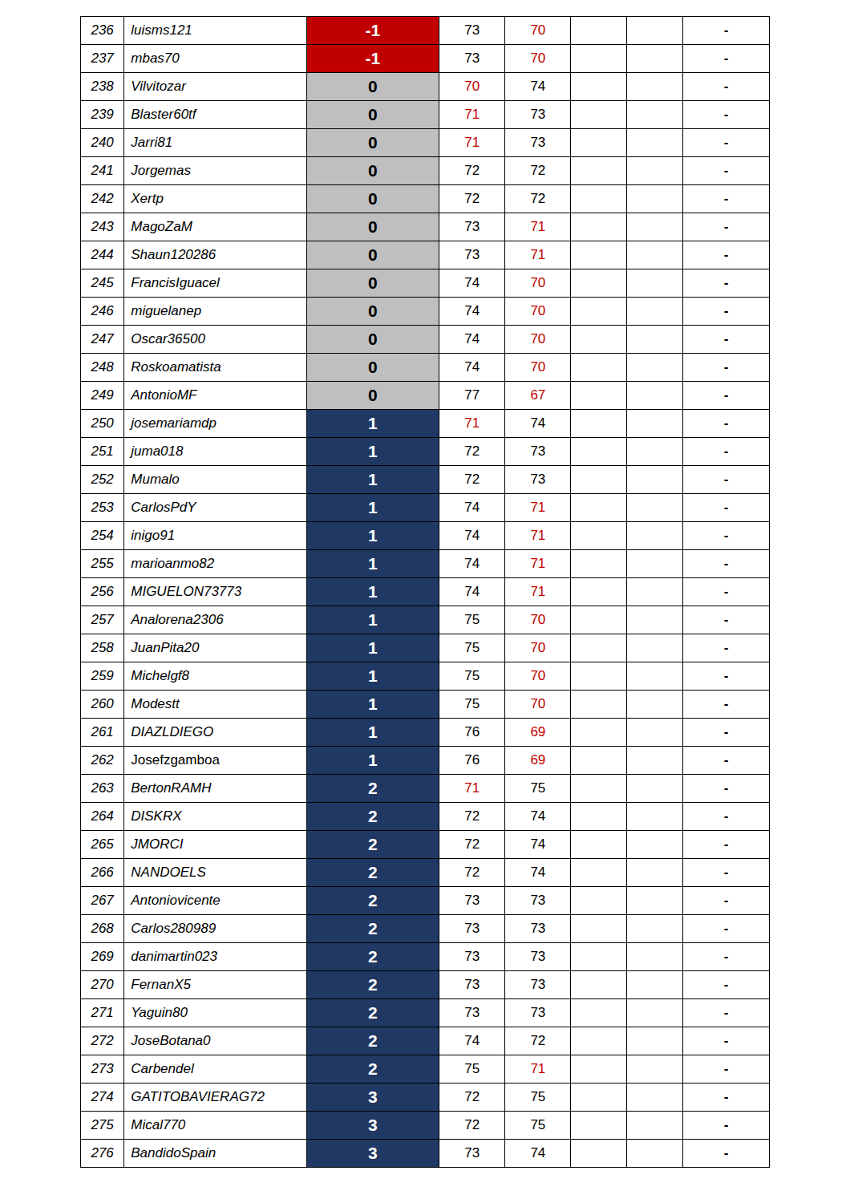| 236 | luisms121 | -1 | 73 | 70 | | | - |
| 237 | mbas70 | -1 | 73 | 70 | | | - |
| 238 | Vilvitozar | 0 | 70 | 74 | | | - |
| 239 | Blaster60tf | 0 | 71 | 73 | | | - |
| 240 | Jarri81 | 0 | 71 | 73 | | | - |
| 241 | Jorgemas | 0 | 72 | 72 | | | - |
| 242 | Xertp | 0 | 72 | 72 | | | - |
| 243 | MagoZaM | 0 | 73 | 71 | | | - |
| 244 | Shaun120286 | 0 | 73 | 71 | | | - |
| 245 | FrancisIguacel | 0 | 74 | 70 | | | - |
| 246 | miguelanep | 0 | 74 | 70 | | | - |
| 247 | Oscar36500 | 0 | 74 | 70 | | | - |
| 248 | Roskoamatista | 0 | 74 | 70 | | | - |
| 249 | AntonioMF | 0 | 77 | 67 | | | - |
| 250 | josemariamdp | 1 | 71 | 74 | | | - |
| 251 | juma018 | 1 | 72 | 73 | | | - |
| 252 | Mumalo | 1 | 72 | 73 | | | - |
| 253 | CarlosPdY | 1 | 74 | 71 | | | - |
| 254 | inigo91 | 1 | 74 | 71 | | | - |
| 255 | marioanmo82 | 1 | 74 | 71 | | | - |
| 256 | MIGUELON73773 | 1 | 74 | 71 | | | - |
| 257 | Analorena2306 | 1 | 75 | 70 | | | - |
| 258 | JuanPita20 | 1 | 75 | 70 | | | - |
| 259 | Michelgf8 | 1 | 75 | 70 | | | - |
| 260 | Modestt | 1 | 75 | 70 | | | - |
| 261 | DIAZLDIEGO | 1 | 76 | 69 | | | - |
| 262 | Josefzgamboa | 1 | 76 | 69 | | | - |
| 263 | BertonRAMH | 2 | 71 | 75 | | | - |
| 264 | DISKRX | 2 | 72 | 74 | | | - |
| 265 | JMORCI | 2 | 72 | 74 | | | - |
| 266 | NANDOELS | 2 | 72 | 74 | | | - |
| 267 | Antoniovicente | 2 | 73 | 73 | | | - |
| 268 | Carlos280989 | 2 | 73 | 73 | | | - |
| 269 | danimartin023 | 2 | 73 | 73 | | | - |
| 270 | FernanX5 | 2 | 73 | 73 | | | - |
| 271 | Yaguin80 | 2 | 73 | 73 | | | - |
| 272 | JoseBotana0 | 2 | 74 | 72 | | | - |
| 273 | Carbendel | 2 | 75 | 71 | | | - |
| 274 | GATITOBAVIERAG72 | 3 | 72 | 75 | | | - |
| 275 | Mical770 | 3 | 72 | 75 | | | - |
| 276 | BandidoSpain | 3 | 73 | 74 | | | - |